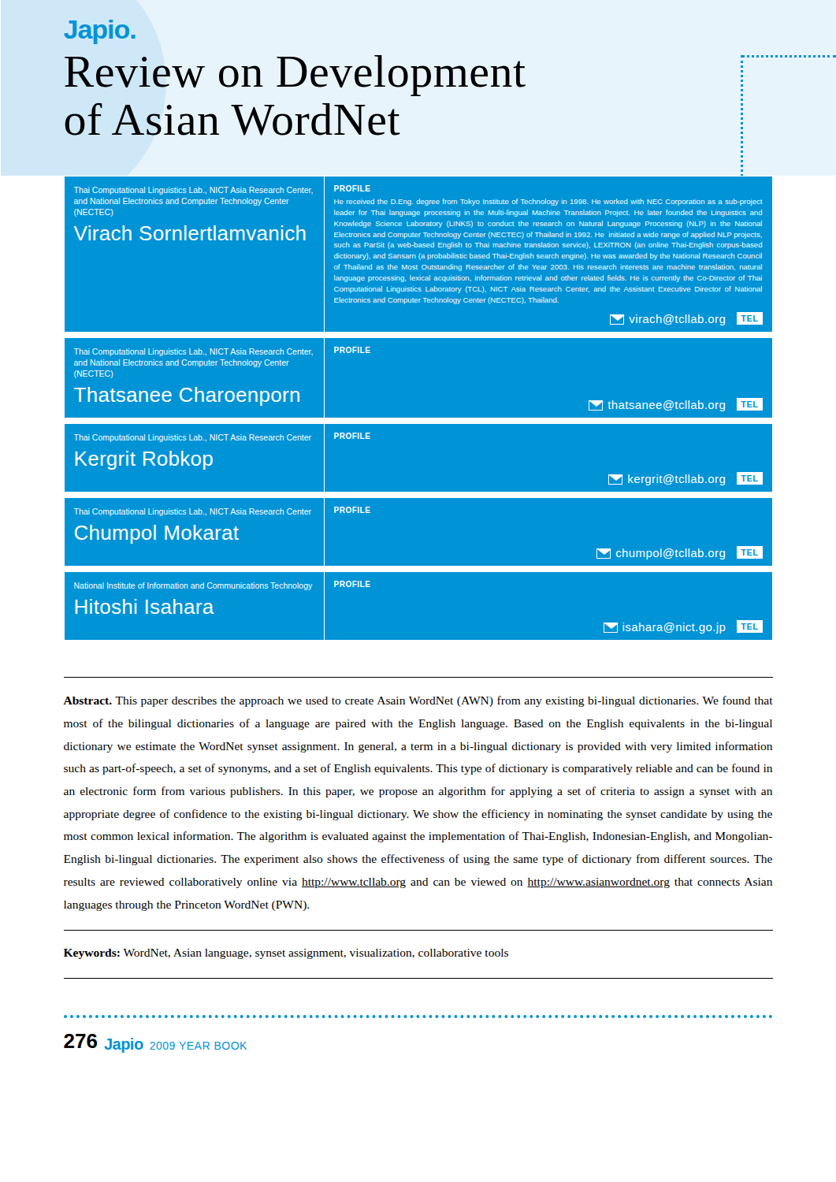Japio.
Review on Development
of Asian WordNet
Thai Computational Linguistics Lab., NICT Asia Research Center, and National Electronics and Computer Technology Center (NECTEC)
Virach Sornlertlamvanich
PROFILE
He received the D.Eng. degree from Tokyo Institute of Technology in 1998. He worked with NEC Corporation as a sub-project leader for Thai language processing in the Multi-lingual Machine Translation Project. He later founded the Linguistics and Knowledge Science Laboratory (LINKS) to conduct the research on Natural Language Processing (NLP) in the National Electronics and Computer Technology Center (NECTEC) of Thailand in 1992. He initiated a wide range of applied NLP projects, such as ParSit (a web-based English to Thai machine translation service), LEXiTRON (an online Thai-English corpus-based dictionary), and Sansarn (a probabilistic based Thai-English search engine). He was awarded by the National Research Council of Thailand as the Most Outstanding Researcher of the Year 2003. His research interests are machine translation, natural language processing, lexical acquisition, information retrieval and other related fields. He is currently the Co-Director of Thai Computational Linguistics Laboratory (TCL), NICT Asia Research Center, and the Assistant Executive Director of National Electronics and Computer Technology Center (NECTEC), Thailand.
virach@tcllab.org TEL
Thai Computational Linguistics Lab., NICT Asia Research Center, and National Electronics and Computer Technology Center (NECTEC)
Thatsanee Charoenporn
PROFILE
thatsanee@tcllab.org TEL
Thai Computational Linguistics Lab., NICT Asia Research Center
Kergrit Robkop
PROFILE
kergrit@tcllab.org TEL
Thai Computational Linguistics Lab., NICT Asia Research Center
Chumpol Mokarat
PROFILE
chumpol@tcllab.org TEL
National Institute of Information and Communications Technology
Hitoshi Isahara
PROFILE
isahara@nict.go.jp TEL
Abstract. This paper describes the approach we used to create Asain WordNet (AWN) from any existing bi-lingual dictionaries. We found that most of the bilingual dictionaries of a language are paired with the English language. Based on the English equivalents in the bi-lingual dictionary we estimate the WordNet synset assignment. In general, a term in a bi-lingual dictionary is provided with very limited information such as part-of-speech, a set of synonyms, and a set of English equivalents. This type of dictionary is comparatively reliable and can be found in an electronic form from various publishers. In this paper, we propose an algorithm for applying a set of criteria to assign a synset with an appropriate degree of confidence to the existing bi-lingual dictionary. We show the efficiency in nominating the synset candidate by using the most common lexical information. The algorithm is evaluated against the implementation of Thai-English, Indonesian-English, and Mongolian-English bi-lingual dictionaries. The experiment also shows the effectiveness of using the same type of dictionary from different sources. The results are reviewed collaboratively online via http://www.tcllab.org and can be viewed on http://www.asianwordnet.org that connects Asian languages through the Princeton WordNet (PWN).
Keywords: WordNet, Asian language, synset assignment, visualization, collaborative tools
276 Japio 2009 YEAR BOOK